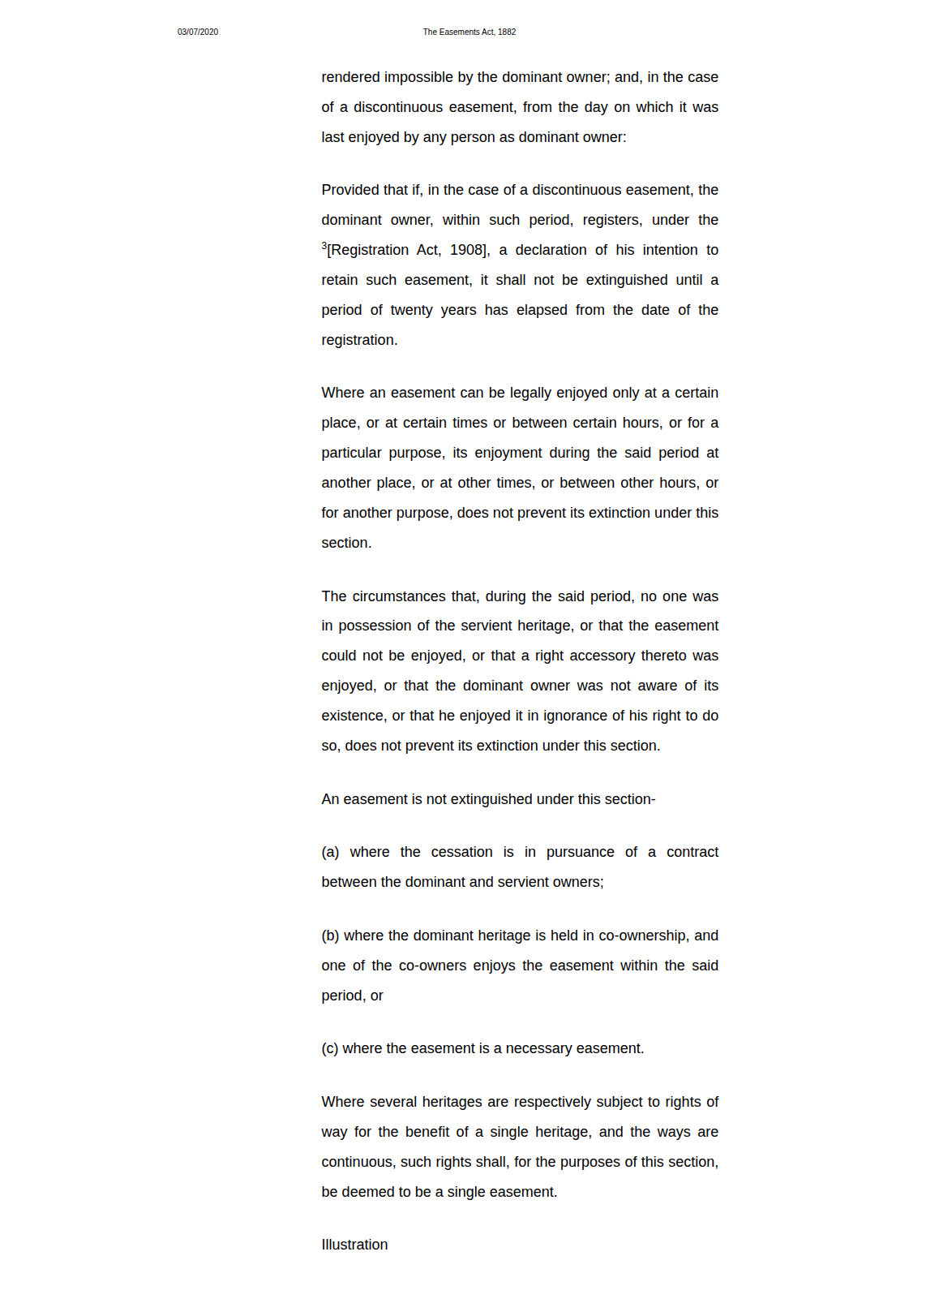03/07/2020 The Easements Act, 1882
rendered impossible by the dominant owner; and, in the case of a discontinuous easement, from the day on which it was last enjoyed by any person as dominant owner:
Provided that if, in the case of a discontinuous easement, the dominant owner, within such period, registers, under the 3[Registration Act, 1908], a declaration of his intention to retain such easement, it shall not be extinguished until a period of twenty years has elapsed from the date of the registration.
Where an easement can be legally enjoyed only at a certain place, or at certain times or between certain hours, or for a particular purpose, its enjoyment during the said period at another place, or at other times, or between other hours, or for another purpose, does not prevent its extinction under this section.
The circumstances that, during the said period, no one was in possession of the servient heritage, or that the easement could not be enjoyed, or that a right accessory thereto was enjoyed, or that the dominant owner was not aware of its existence, or that he enjoyed it in ignorance of his right to do so, does not prevent its extinction under this section.
An easement is not extinguished under this section-
(a) where the cessation is in pursuance of a contract between the dominant and servient owners;
(b) where the dominant heritage is held in co-ownership, and one of the co-owners enjoys the easement within the said period, or
(c) where the easement is a necessary easement.
Where several heritages are respectively subject to rights of way for the benefit of a single heritage, and the ways are continuous, such rights shall, for the purposes of this section, be deemed to be a single easement.
Illustration